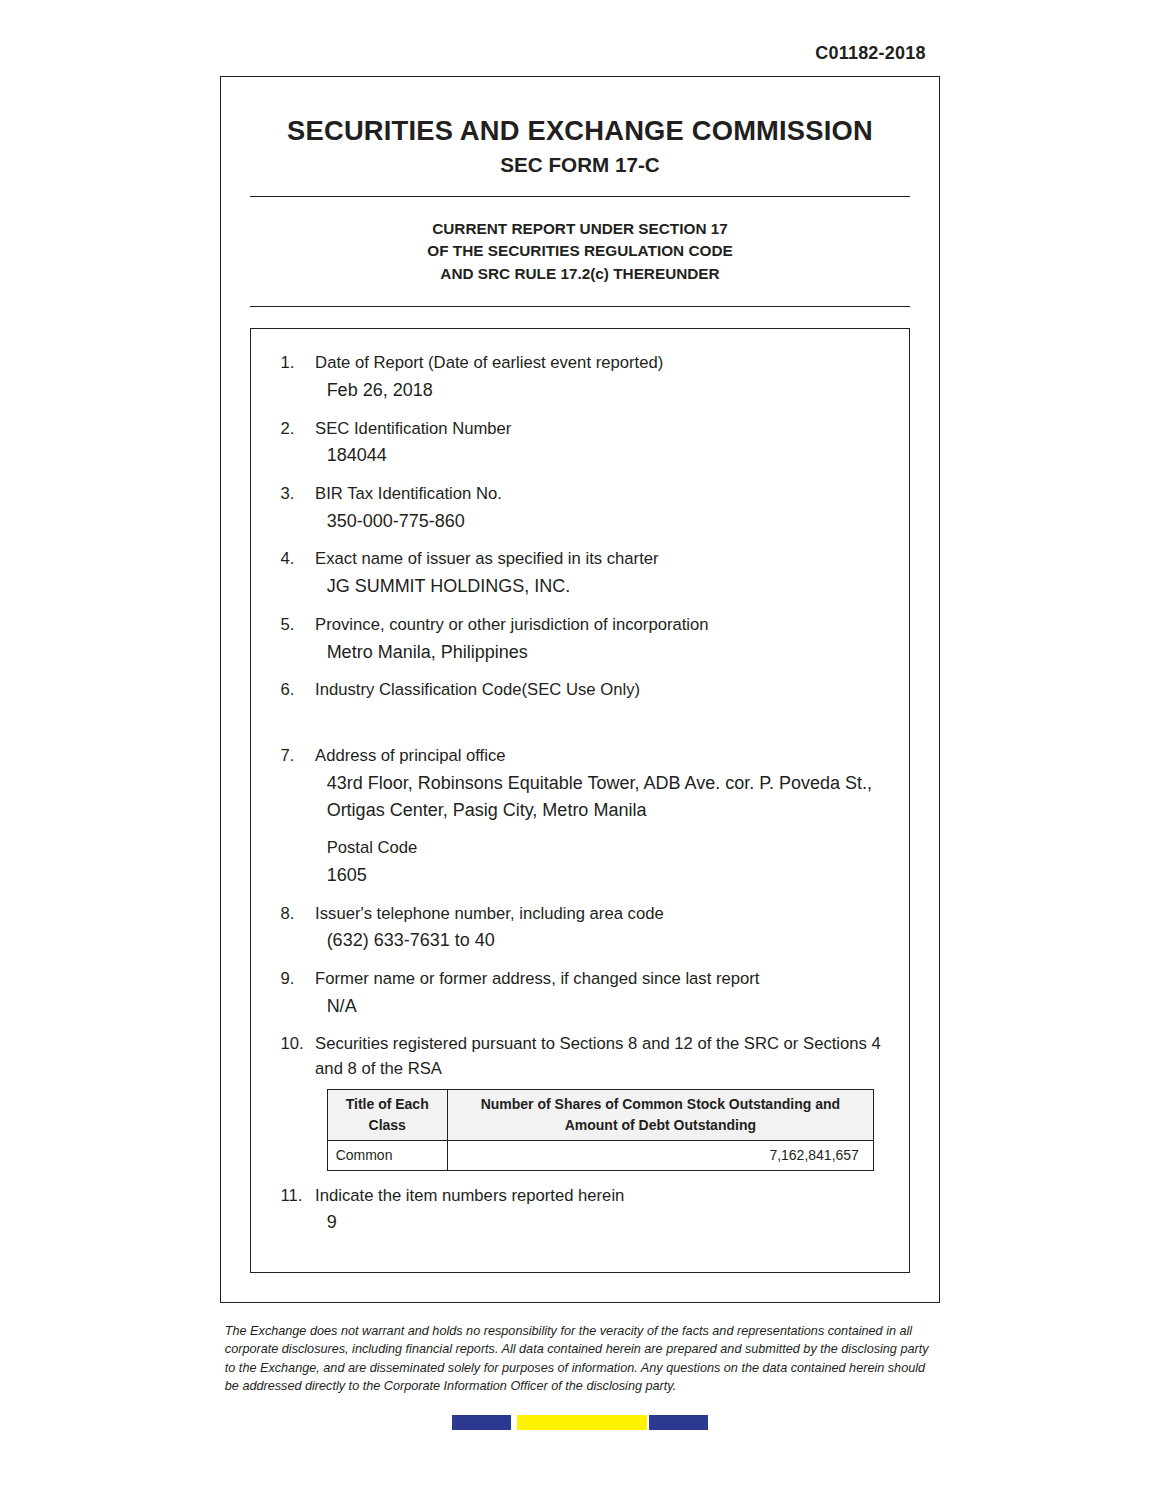C01182-2018
SECURITIES AND EXCHANGE COMMISSION
SEC FORM 17-C
CURRENT REPORT UNDER SECTION 17
OF THE SECURITIES REGULATION CODE
AND SRC RULE 17.2(c) THEREUNDER
Date of Report (Date of earliest event reported) Feb 26, 2018
SEC Identification Number 184044
BIR Tax Identification No. 350-000-775-860
Exact name of issuer as specified in its charter JG SUMMIT HOLDINGS, INC.
Province, country or other jurisdiction of incorporation Metro Manila, Philippines
Industry Classification Code(SEC Use Only)
Address of principal office 43rd Floor, Robinsons Equitable Tower, ADB Ave. cor. P. Poveda St., Ortigas Center, Pasig City, Metro Manila Postal Code 1605
Issuer's telephone number, including area code (632) 633-7631 to 40
Former name or former address, if changed since last report N/A
Securities registered pursuant to Sections 8 and 12 of the SRC or Sections 4 and 8 of the RSA
| Title of Each Class | Number of Shares of Common Stock Outstanding and Amount of Debt Outstanding |
| --- | --- |
| Common | 7,162,841,657 |
Indicate the item numbers reported herein 9
The Exchange does not warrant and holds no responsibility for the veracity of the facts and representations contained in all corporate disclosures, including financial reports. All data contained herein are prepared and submitted by the disclosing party to the Exchange, and are disseminated solely for purposes of information. Any questions on the data contained herein should be addressed directly to the Corporate Information Officer of the disclosing party.